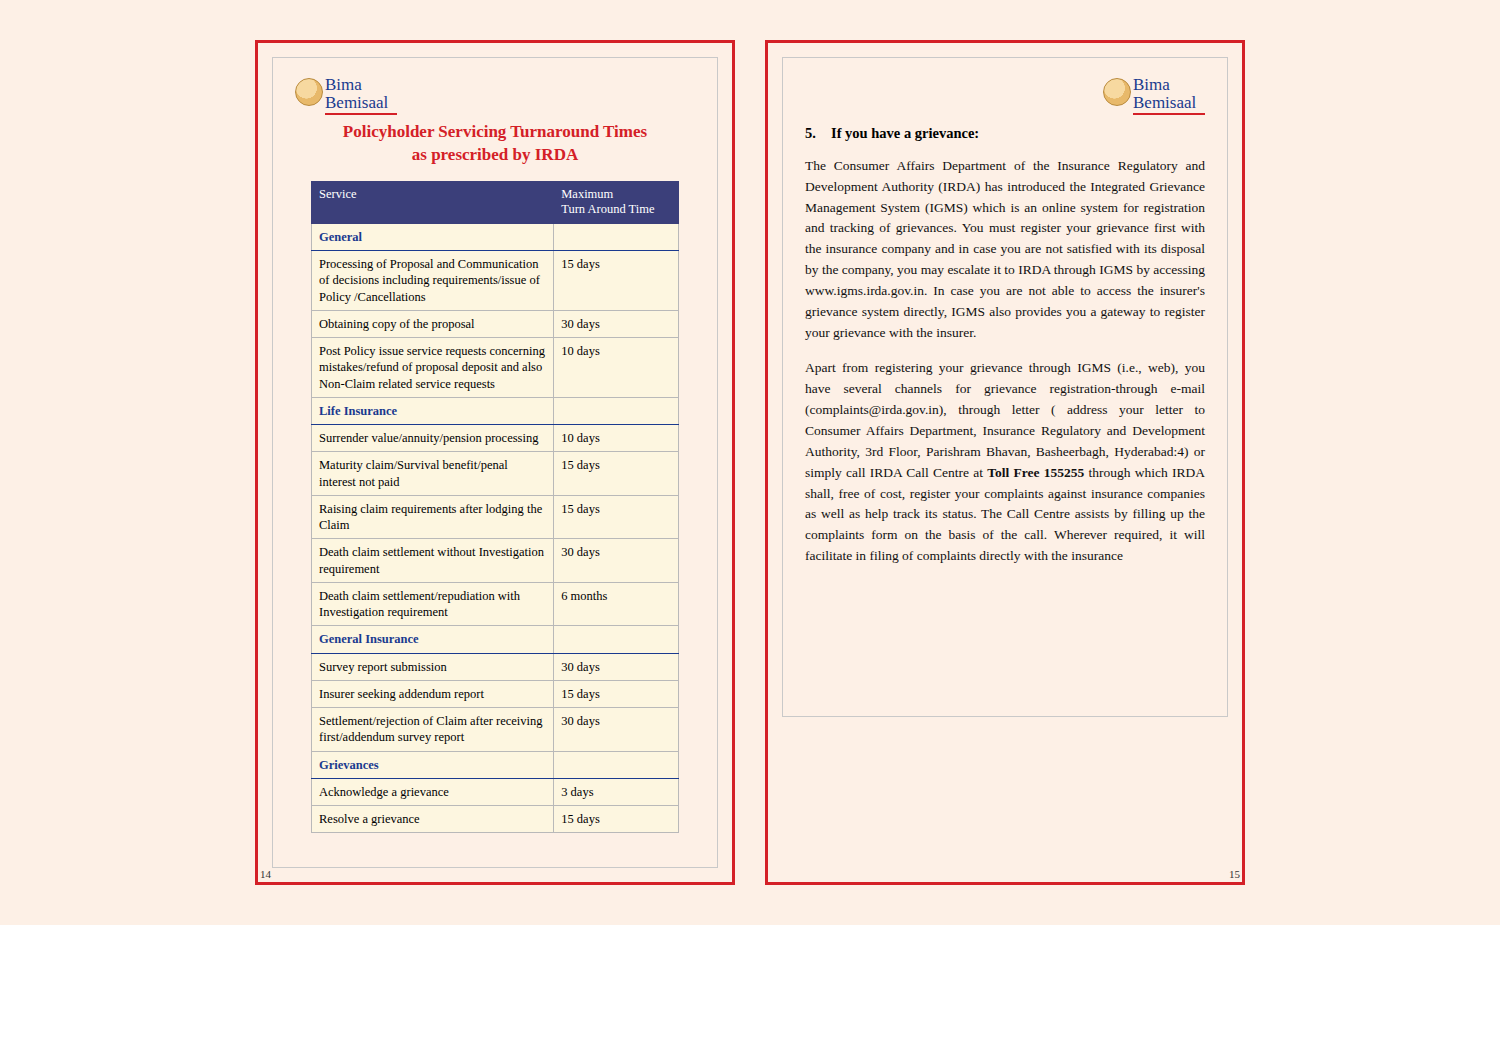Bima Bemisaal
Policyholder Servicing Turnaround Times
as prescribed by IRDA
| Service | Maximum Turn Around Time |
| --- | --- |
| General | |
| Processing of Proposal and Communication of decisions including requirements/issue of Policy /Cancellations | 15 days |
| Obtaining copy of the proposal | 30 days |
| Post Policy issue service requests concerning mistakes/refund of proposal deposit and also Non-Claim related service requests | 10 days |
| Life Insurance | |
| Surrender value/annuity/pension processing | 10 days |
| Maturity claim/Survival benefit/penal interest not paid | 15 days |
| Raising claim requirements after lodging the Claim | 15 days |
| Death claim settlement without Investigation requirement | 30 days |
| Death claim settlement/repudiation with Investigation requirement | 6 months |
| General Insurance | |
| Survey report submission | 30 days |
| Insurer seeking addendum report | 15 days |
| Settlement/rejection of Claim after receiving first/addendum survey report | 30 days |
| Grievances | |
| Acknowledge a grievance | 3 days |
| Resolve a grievance | 15 days |
14
Bima Bemisaal
5. If you have a grievance:
The Consumer Affairs Department of the Insurance Regulatory and Development Authority (IRDA) has introduced the Integrated Grievance Management System (IGMS) which is an online system for registration and tracking of grievances. You must register your grievance first with the insurance company and in case you are not satisfied with its disposal by the company, you may escalate it to IRDA through IGMS by accessing www.igms.irda.gov.in. In case you are not able to access the insurer's grievance system directly, IGMS also provides you a gateway to register your grievance with the insurer.
Apart from registering your grievance through IGMS (i.e., web), you have several channels for grievance registration-through e-mail (complaints@irda.gov.in), through letter ( address your letter to Consumer Affairs Department, Insurance Regulatory and Development Authority, 3rd Floor, Parishram Bhavan, Basheerbagh, Hyderabad:4) or simply call IRDA Call Centre at Toll Free 155255 through which IRDA shall, free of cost, register your complaints against insurance companies as well as help track its status. The Call Centre assists by filling up the complaints form on the basis of the call. Wherever required, it will facilitate in filing of complaints directly with the insurance
15